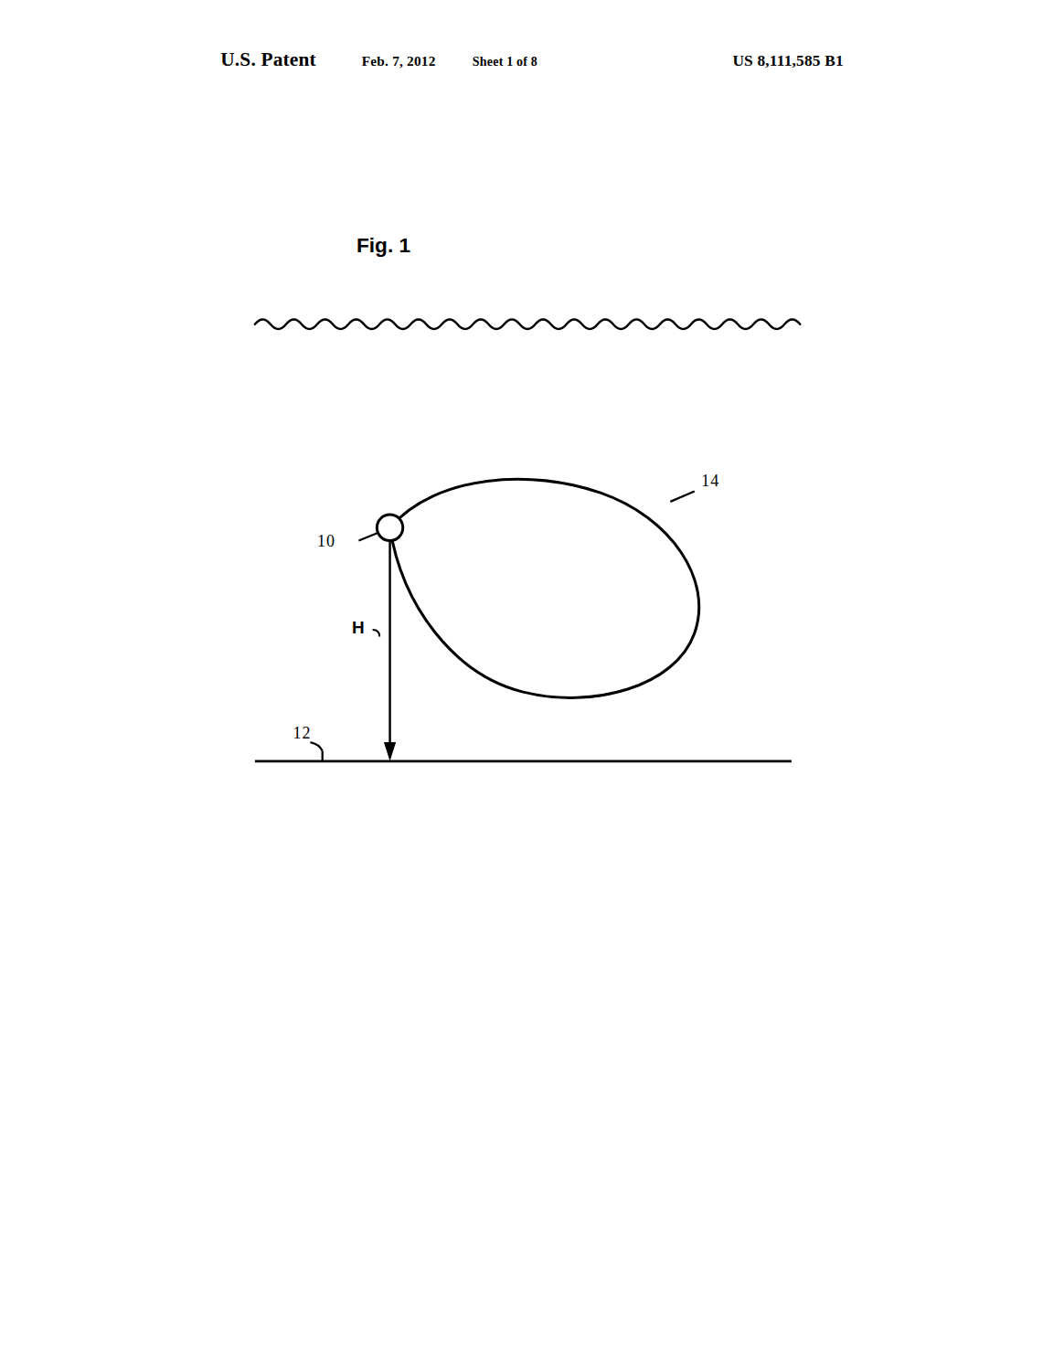U.S. Patent Feb. 7, 2012 Sheet 1 of 8 US 8,111,585 B1
Fig. 1
H 10 14 12